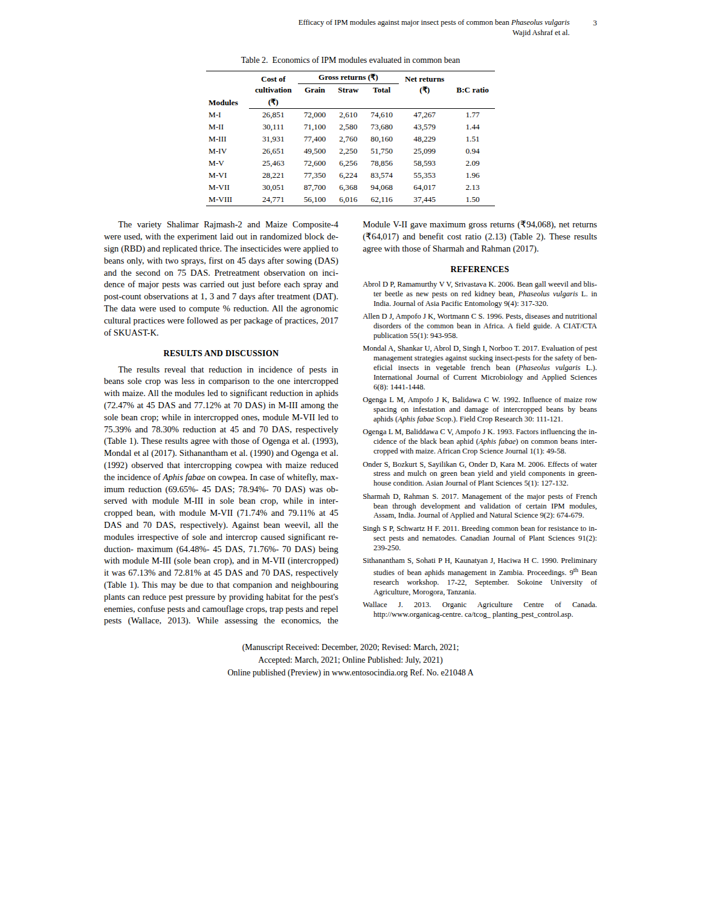Efficacy of IPM modules against major insect pests of common bean Phaseolus vulgaris Wajid Ashraf et al.
3
Table 2. Economics of IPM modules evaluated in common bean
| Modules | Cost of cultivation | Gross returns ( ₹ ) | Net returns ( ₹ ) | B:C ratio |
| --- | --- | --- | --- | --- |
| Grain | Straw | Total |
| ( ₹ ) | | | | | |
| M-I | 26,851 | 72,000 | 2,610 | 74,610 | 47,267 | 1.77 |
| M-II | 30,111 | 71,100 | 2,580 | 73,680 | 43,579 | 1.44 |
| M-III | 31,931 | 77,400 | 2,760 | 80,160 | 48,229 | 1.51 |
| M-IV | 26,651 | 49,500 | 2,250 | 51,750 | 25,099 | 0.94 |
| M-V | 25,463 | 72,600 | 6,256 | 78,856 | 58,593 | 2.09 |
| M-VI | 28,221 | 77,350 | 6,224 | 83,574 | 55,353 | 1.96 |
| M-VII | 30,051 | 87,700 | 6,368 | 94,068 | 64,017 | 2.13 |
| M-VIII | 24,771 | 56,100 | 6,016 | 62,116 | 37,445 | 1.50 |
The variety Shalimar Rajmash-2 and Maize Composite-4 were used, with the experiment laid out in randomized block design (RBD) and replicated thrice. The insecticides were applied to beans only, with two sprays, first on 45 days after sowing (DAS) and the second on 75 DAS. Pretreatment observation on incidence of major pests was carried out just before each spray and post-count observations at 1, 3 and 7 days after treatment (DAT). The data were used to compute % reduction. All the agronomic cultural practices were followed as per package of practices, 2017 of SKUAST-K.
Results and Discussion
The results reveal that reduction in incidence of pests in beans sole crop was less in comparison to the one intercropped with maize. All the modules led to significant reduction in aphids (72.47% at 45 DAS and 77.12% at 70 DAS) in M-III among the sole bean crop; while in intercropped ones, module M-VII led to 75.39% and 78.30% reduction at 45 and 70 DAS, respectively (Table 1). These results agree with those of Ogenga et al. (1993), Mondal et al (2017). Sithanantham et al. (1990) and Ogenga et al. (1992) observed that intercropping cowpea with maize reduced the incidence of Aphis fabae on cowpea. In case of whitefly, maximum reduction (69.65%- 45 DAS; 78.94%- 70 DAS) was observed with module M-III in sole bean crop, while in intercropped bean, with module M-VII (71.74% and 79.11% at 45 DAS and 70 DAS, respectively). Against bean weevil, all the modules irrespective of sole and intercrop caused significant reduction- maximum (64.48%- 45 DAS, 71.76%- 70 DAS) being with module M-III (sole bean crop), and in M-VII (intercropped) it was 67.13% and 72.81% at 45 DAS and 70 DAS, respectively (Table 1). This may be due to that companion and neighbouring plants can reduce pest pressure by providing habitat for the pest's enemies, confuse pests and camouflage crops, trap pests and repel pests (Wallace, 2013). While assessing the economics, the Module V-II gave maximum gross returns (₹94,068), net returns (₹64,017) and benefit cost ratio (2.13) (Table 2). These results agree with those of Sharmah and Rahman (2017).
References
Abrol D P, Ramamurthy V V, Srivastava K. 2006. Bean gall weevil and blister beetle as new pests on red kidney bean, Phaseolus vulgaris L. in India. Journal of Asia Pacific Entomology 9(4): 317-320.
Allen D J, Ampofo J K, Wortmann C S. 1996. Pests, diseases and nutritional disorders of the common bean in Africa. A field guide. A CIAT/CTA publication 55(1): 943-958.
Mondal A, Shankar U, Abrol D, Singh I, Norboo T. 2017. Evaluation of pest management strategies against sucking insect-pests for the safety of beneficial insects in vegetable french bean (Phaseolus vulgaris L.). International Journal of Current Microbiology and Applied Sciences 6(8): 1441-1448.
Ogenga L M, Ampofo J K, Balidawa C W. 1992. Influence of maize row spacing on infestation and damage of intercropped beans by beans aphids (Aphis fabae Scop.). Field Crop Research 30: 111-121.
Ogenga L M, Baliddawa C V, Ampofo J K. 1993. Factors influencing the incidence of the black bean aphid (Aphis fabae) on common beans intercropped with maize. African Crop Science Journal 1(1): 49-58.
Onder S, Bozkurt S, Sayilikan G, Onder D, Kara M. 2006. Effects of water stress and mulch on green bean yield and yield components in greenhouse condition. Asian Journal of Plant Sciences 5(1): 127-132.
Sharmah D, Rahman S. 2017. Management of the major pests of French bean through development and validation of certain IPM modules, Assam, India. Journal of Applied and Natural Science 9(2): 674-679.
Singh S P, Schwartz H F. 2011. Breeding common bean for resistance to insect pests and nematodes. Canadian Journal of Plant Sciences 91(2): 239-250.
Sithanantham S, Sohati P H, Kaunatyan J, Haciwa H C. 1990. Preliminary studies of bean aphids management in Zambia. Proceedings. 9th Bean research workshop. 17-22, September. Sokoine University of Agriculture, Morogora, Tanzania.
Wallace J. 2013. Organic Agriculture Centre of Canada. http://www.organicag-centre. ca/tcog_ planting_pest_control.asp.
(Manuscript Received: December, 2020; Revised: March, 2021;
Accepted: March, 2021; Online Published: July, 2021)
Online published (Preview) in www.entosocindia.org Ref. No. e21048 A